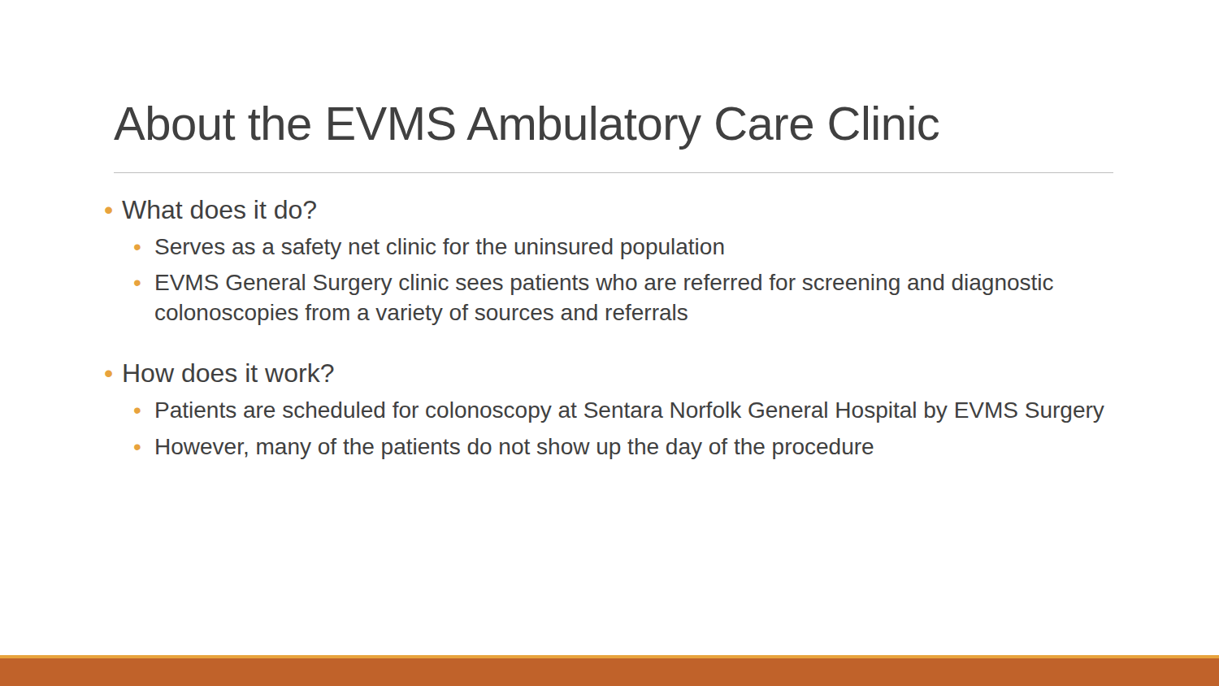About the EVMS Ambulatory Care Clinic
What does it do?
Serves as a safety net clinic for the uninsured population
EVMS General Surgery clinic sees patients who are referred for screening and diagnostic colonoscopies from a variety of sources and referrals
How does it work?
Patients are scheduled for colonoscopy at Sentara Norfolk General Hospital by EVMS Surgery
However, many of the patients do not show up the day of the procedure